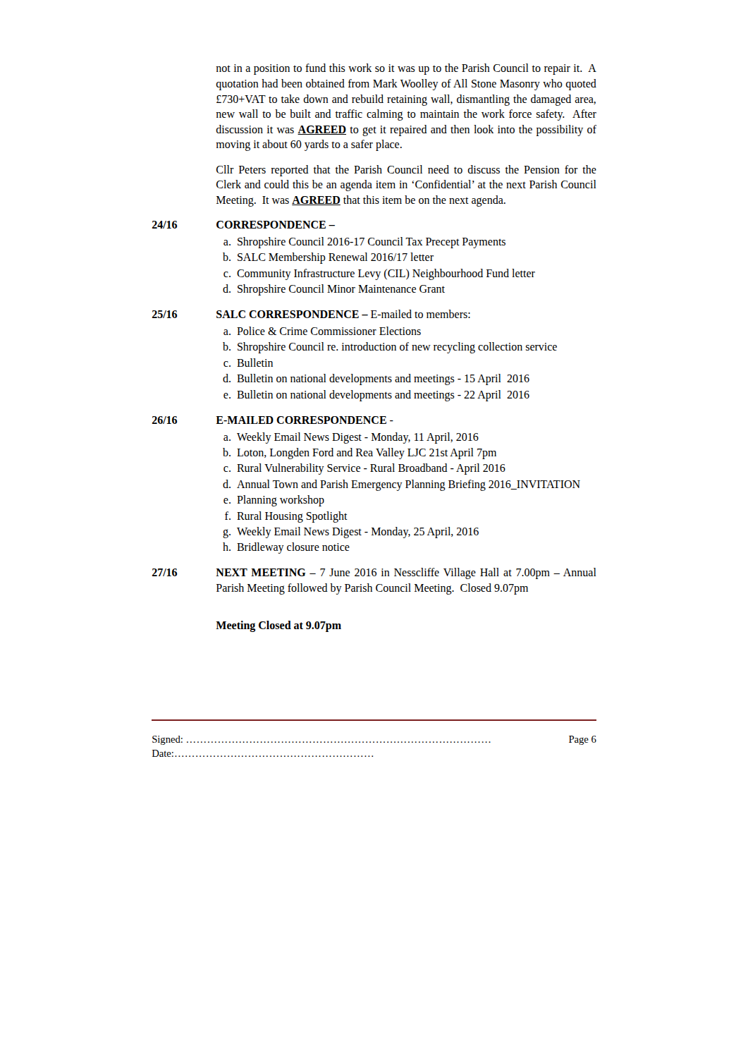not in a position to fund this work so it was up to the Parish Council to repair it. A quotation had been obtained from Mark Woolley of All Stone Masonry who quoted £730+VAT to take down and rebuild retaining wall, dismantling the damaged area, new wall to be built and traffic calming to maintain the work force safety. After discussion it was AGREED to get it repaired and then look into the possibility of moving it about 60 yards to a safer place.
Cllr Peters reported that the Parish Council need to discuss the Pension for the Clerk and could this be an agenda item in ‘Confidential’ at the next Parish Council Meeting. It was AGREED that this item be on the next agenda.
24/16
CORRESPONDENCE –
Shropshire Council 2016-17 Council Tax Precept Payments
SALC Membership Renewal 2016/17 letter
Community Infrastructure Levy (CIL) Neighbourhood Fund letter
Shropshire Council Minor Maintenance Grant
25/16
SALC CORRESPONDENCE – E-mailed to members:
Police & Crime Commissioner Elections
Shropshire Council re. introduction of new recycling collection service
Bulletin
Bulletin on national developments and meetings - 15 April 2016
Bulletin on national developments and meetings - 22 April 2016
26/16
E-MAILED CORRESPONDENCE -
Weekly Email News Digest - Monday, 11 April, 2016
Loton, Longden Ford and Rea Valley LJC 21st April 7pm
Rural Vulnerability Service - Rural Broadband - April 2016
Annual Town and Parish Emergency Planning Briefing 2016_INVITATION
Planning workshop
Rural Housing Spotlight
Weekly Email News Digest - Monday, 25 April, 2016
Bridleway closure notice
27/16
NEXT MEETING – 7 June 2016 in Nesscliffe Village Hall at 7.00pm – Annual Parish Meeting followed by Parish Council Meeting. Closed 9.07pm
Meeting Closed at 9.07pm
Signed: ……………………………………………………………………………Date:………………………………………………… Page 6